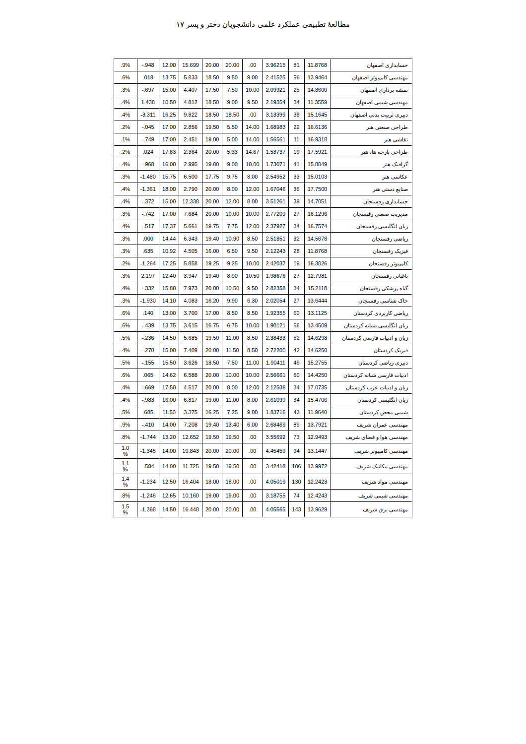مطالعهٔ تطبیقی عملکرد علمی دانشجویان دختر و پسر ۱۷
| .9% | -.948 | 12.00 | 15.699 | 20.00 | 20.00 | .00 | 3.96215 | 81 | 11.8768 | حسابداری اصفهان |
| .6% | .018 | 13.75 | 5.833 | 18.50 | 9.50 | 9.00 | 2.41525 | 56 | 13.9464 | مهندسی کامپیوتر اصفهان |
| .3% | -.697 | 15.00 | 4.407 | 17.50 | 7.50 | 10.00 | 2.09921 | 25 | 14.8600 | نقشه برداری اصفهان |
| .4% | 1.438 | 10.50 | 4.812 | 18.50 | 9.00 | 9.50 | 2.19354 | 34 | 11.3559 | مهندسی شیمی اصفهان |
| .4% | -3.311 | 16.25 | 9.822 | 18.50 | 18.50 | .00 | 3.13399 | 38 | 15.1645 | دبیری تربیت بدنی اصفهان |
| .2% | -.045 | 17.00 | 2.856 | 19.50 | 5.50 | 14.00 | 1.68983 | 22 | 16.6136 | طراحی صنعتی هنر |
| .1% | -.749 | 17.00 | 2.451 | 19.00 | 5.00 | 14.00 | 1.56561 | 11 | 16.9318 | نقاشی هنر |
| .2% | .024 | 17.83 | 2.364 | 20.00 | 5.33 | 14.67 | 1.53737 | 19 | 17.5921 | طراحی پارچه ها، هنر |
| .4% | -.968 | 16.00 | 2.995 | 19.00 | 9.00 | 10.00 | 1.73071 | 41 | 15.8049 | گرافیک هنر |
| .3% | -1.480 | 15.75 | 6.500 | 17.75 | 9.75 | 8.00 | 2.54952 | 33 | 15.0103 | عکاسی هنر |
| .4% | -1.361 | 18.00 | 2.790 | 20.00 | 8.00 | 12.00 | 1.67046 | 35 | 17.7500 | صنایع دستی هنر |
| .4% | -.372 | 15.00 | 12.338 | 20.00 | 12.00 | 8.00 | 3.51261 | 39 | 14.7051 | حسابداری رفسنجان |
| .3% | -.742 | 17.00 | 7.684 | 20.00 | 10.00 | 10.00 | 2.77209 | 27 | 16.1296 | مدیریت صنعتی رفسنجان |
| .4% | -.517 | 17.37 | 5.661 | 19.75 | 7.75 | 12.00 | 2.37927 | 34 | 16.7574 | زبان انگلیسی رفسنجان |
| .3% | .000 | 14.44 | 6.343 | 19.40 | 10.90 | 8.50 | 2.51851 | 32 | 14.5678 | ریاضی رفسنجان |
| .3% | .635 | 10.92 | 4.505 | 16.00 | 6.50 | 9.50 | 2.12243 | 28 | 11.8768 | فیزیک رفسنجان |
| .2% | -1.264 | 17.25 | 5.858 | 19.25 | 9.25 | 10.00 | 2.42037 | 19 | 16.3026 | کامپیوتر رفسنجان |
| .3% | 2.197 | 12.40 | 3.947 | 19.40 | 8.90 | 10.50 | 1.98676 | 27 | 12.7981 | باغبانی رفسنجان |
| .4% | -.332 | 15.80 | 7.973 | 20.00 | 10.50 | 9.50 | 2.82358 | 34 | 15.2118 | گیاه پزشکی رفسنجان |
| .3% | -1.930 | 14.10 | 4.083 | 16.20 | 9.90 | 6.30 | 2.02054 | 27 | 13.6444 | خاک شناسی رفسنجان |
| .6% | .140 | 13.00 | 3.700 | 17.00 | 8.50 | 8.50 | 1.92355 | 60 | 13.1125 | ریاضی کاربردی کردستان |
| .6% | -.439 | 13.75 | 3.615 | 16.75 | 6.75 | 10.00 | 1.90121 | 56 | 13.4509 | زبان انگلیسی شبانه کردستان |
| .5% | -.236 | 14.50 | 5.685 | 19.50 | 11.00 | 8.50 | 2.38433 | 52 | 14.6298 | زبان و ادبیات فارسی کردستان |
| .4% | -.270 | 15.00 | 7.409 | 20.00 | 11.50 | 8.50 | 2.72200 | 42 | 14.6250 | فیزیک کردستان |
| .5% | -.155 | 15.50 | 3.626 | 18.50 | 7.50 | 11.00 | 1.90411 | 49 | 15.2755 | دبیری ریاضی کردستان |
| .6% | .065 | 14.62 | 6.588 | 20.00 | 10.00 | 10.00 | 2.56661 | 60 | 14.4250 | ادبیات فارسی شبانه کردستان |
| .4% | -.669 | 17.50 | 4.517 | 20.00 | 8.00 | 12.00 | 2.12536 | 34 | 17.0735 | زبان و ادبیات عرب کردستان |
| .4% | -.983 | 16.00 | 6.817 | 19.00 | 11.00 | 8.00 | 2.61099 | 34 | 15.4706 | زبان انگلیسی کردستان |
| .5% | .685 | 11.50 | 3.375 | 16.25 | 7.25 | 9.00 | 1.83716 | 43 | 11.9640 | شیمی محض کردستان |
| .9% | -.410 | 14.00 | 7.208 | 19.40 | 13.40 | 6.00 | 2.68469 | 89 | 13.7921 | مهندسی عمران شریف |
| .8% | -1.744 | 13.20 | 12.652 | 19.50 | 19.50 | .00 | 3.55692 | 73 | 12.9493 | مهندسی هوا و فضای شریف |
| 1.0 % | -1.345 | 14.00 | 19.843 | 20.00 | 20.00 | .00 | 4.45459 | 94 | 13.1447 | مهندسی کامپیوتر شریف |
| 1.1 % | -.584 | 14.00 | 11.725 | 19.50 | 19.50 | .00 | 3.42418 | 106 | 13.9972 | مهندسی مکانیک شریف |
| 1.4 % | -1.234 | 12.50 | 16.404 | 18.00 | 18.00 | .00 | 4.05019 | 130 | 12.2423 | مهندسی مواد شریف |
| .8% | -1.246 | 12.65 | 10.160 | 19.00 | 19.00 | .00 | 3.18755 | 74 | 12.4243 | مهندسی شیمی شریف |
| 1.5 % | -1.398 | 14.50 | 16.448 | 20.00 | 20.00 | .00 | 4.05565 | 143 | 13.9629 | مهندسی برق شریف |